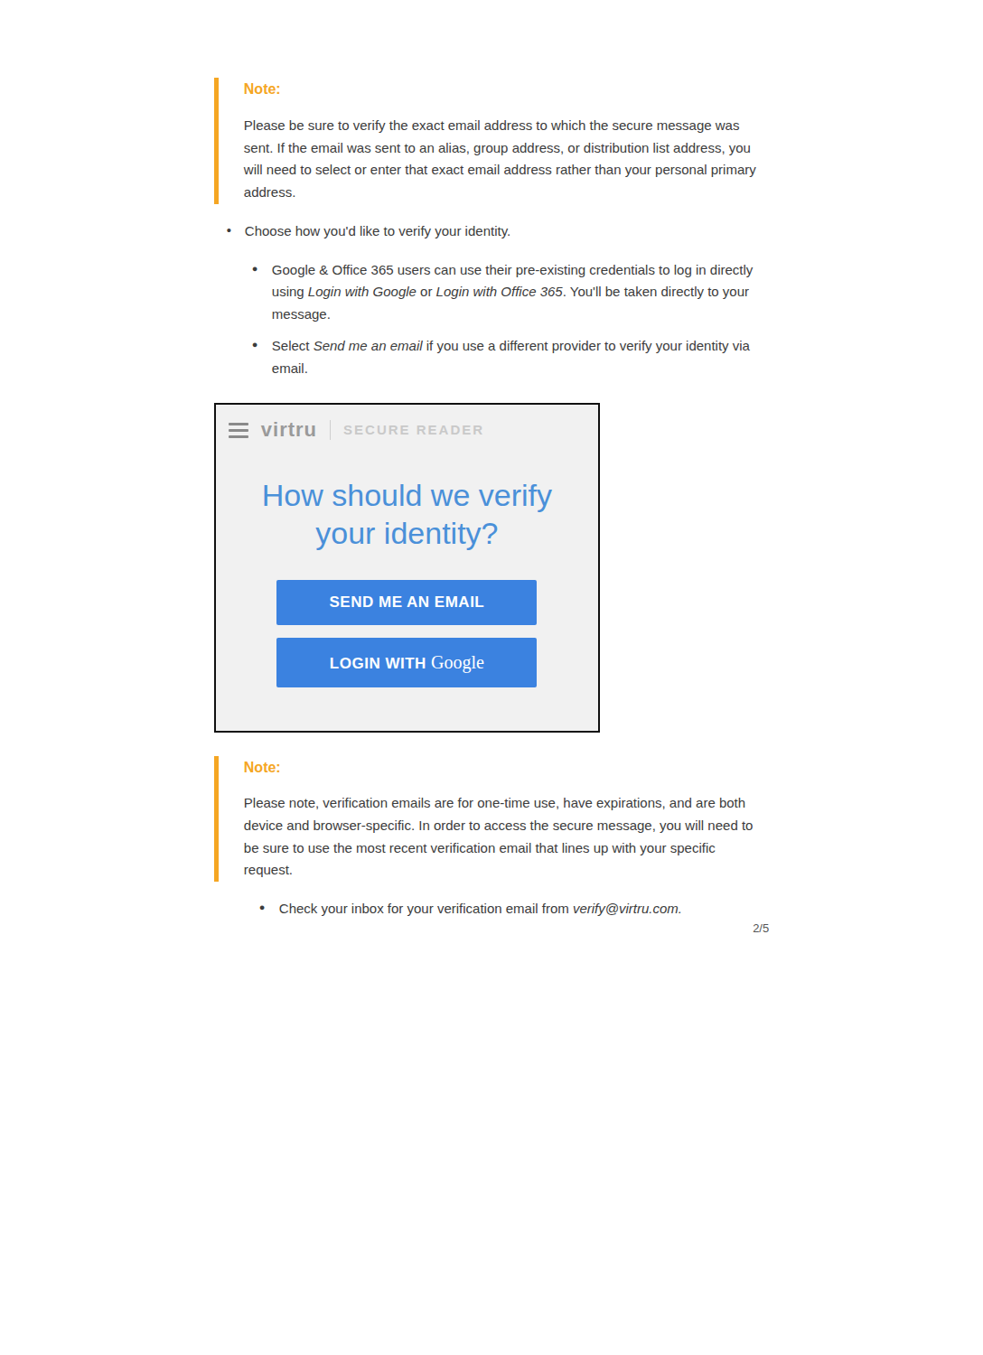Note:
Please be sure to verify the exact email address to which the secure message was sent. If the email was sent to an alias, group address, or distribution list address, you will need to select or enter that exact email address rather than your personal primary address.
Choose how you'd like to verify your identity.
Google & Office 365 users can use their pre-existing credentials to log in directly using Login with Google or Login with Office 365. You'll be taken directly to your message.
Select Send me an email if you use a different provider to verify your identity via email.
virtru SECURE READER
How should we verify
your identity?
SEND ME AN EMAIL
LOGIN WITH Google
Note:
Please note, verification emails are for one-time use, have expirations, and are both device and browser-specific. In order to access the secure message, you will need to be sure to use the most recent verification email that lines up with your specific request.
Check your inbox for your verification email from verify@virtru.com.
2/5